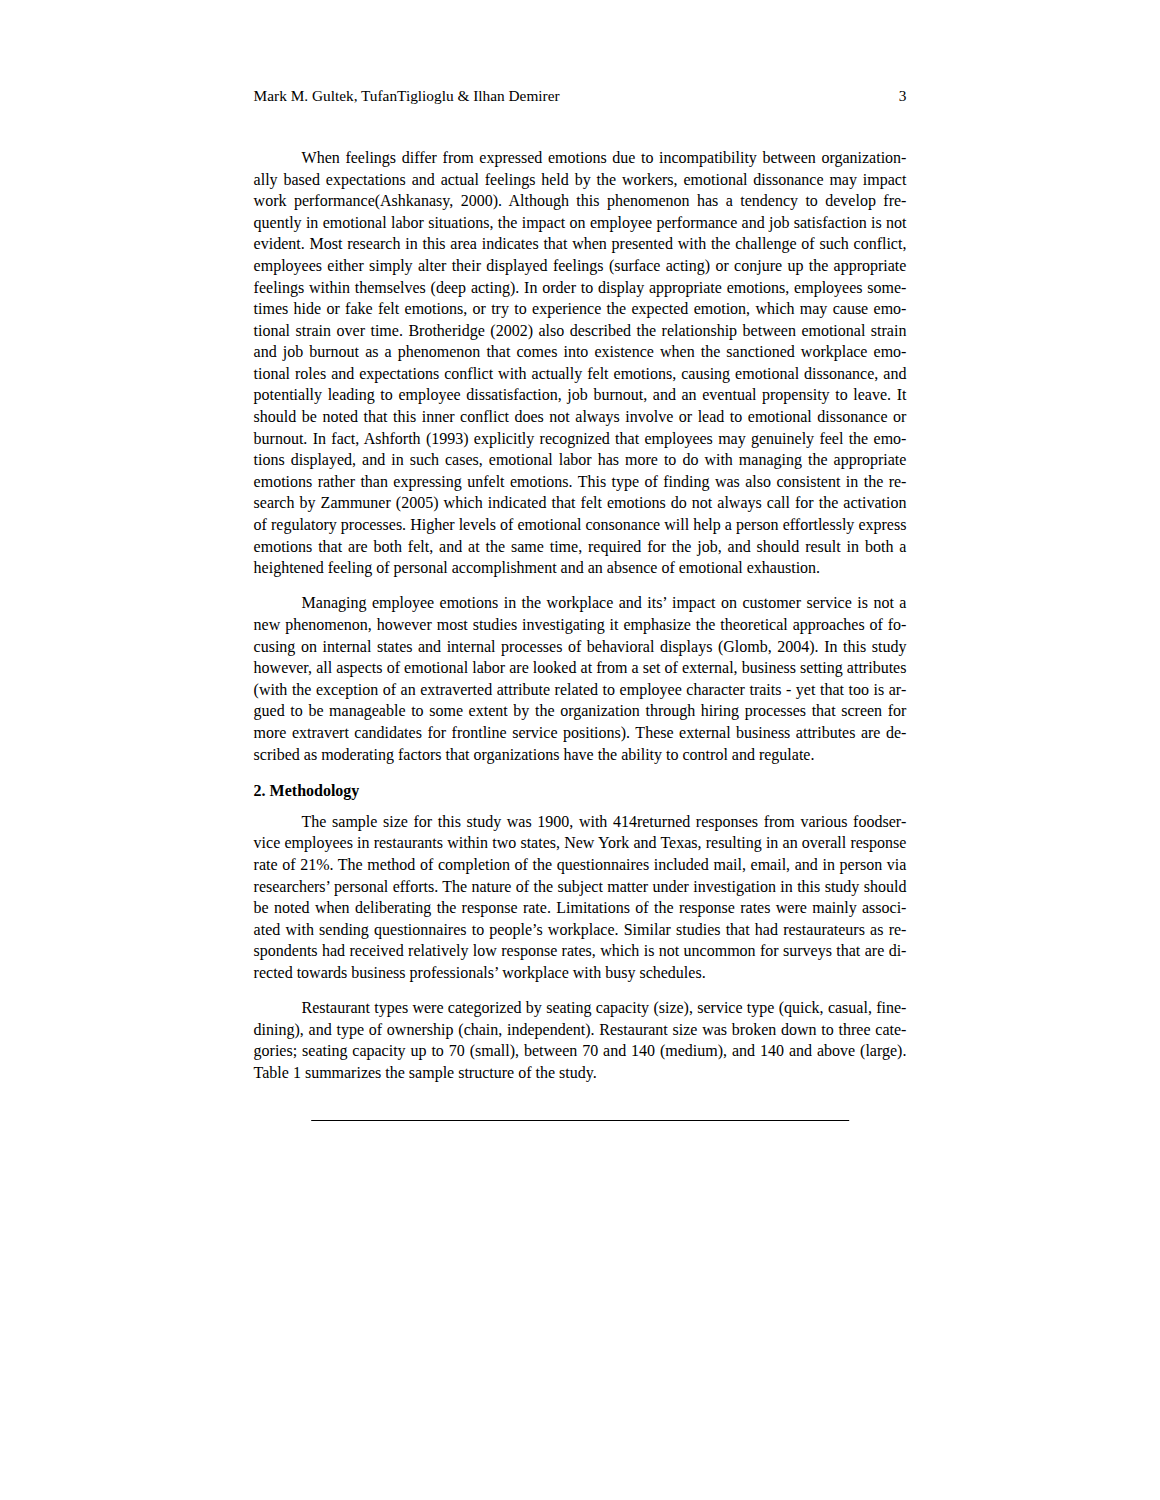Mark M. Gultek, TufanTiglioglu & Ilhan Demirer 3
When feelings differ from expressed emotions due to incompatibility between organizationally based expectations and actual feelings held by the workers, emotional dissonance may impact work performance(Ashkanasy, 2000). Although this phenomenon has a tendency to develop frequently in emotional labor situations, the impact on employee performance and job satisfaction is not evident. Most research in this area indicates that when presented with the challenge of such conflict, employees either simply alter their displayed feelings (surface acting) or conjure up the appropriate feelings within themselves (deep acting). In order to display appropriate emotions, employees sometimes hide or fake felt emotions, or try to experience the expected emotion, which may cause emotional strain over time. Brotheridge (2002) also described the relationship between emotional strain and job burnout as a phenomenon that comes into existence when the sanctioned workplace emotional roles and expectations conflict with actually felt emotions, causing emotional dissonance, and potentially leading to employee dissatisfaction, job burnout, and an eventual propensity to leave. It should be noted that this inner conflict does not always involve or lead to emotional dissonance or burnout. In fact, Ashforth (1993) explicitly recognized that employees may genuinely feel the emotions displayed, and in such cases, emotional labor has more to do with managing the appropriate emotions rather than expressing unfelt emotions. This type of finding was also consistent in the research by Zammuner (2005) which indicated that felt emotions do not always call for the activation of regulatory processes. Higher levels of emotional consonance will help a person effortlessly express emotions that are both felt, and at the same time, required for the job, and should result in both a heightened feeling of personal accomplishment and an absence of emotional exhaustion.
Managing employee emotions in the workplace and its’ impact on customer service is not a new phenomenon, however most studies investigating it emphasize the theoretical approaches of focusing on internal states and internal processes of behavioral displays (Glomb, 2004). In this study however, all aspects of emotional labor are looked at from a set of external, business setting attributes (with the exception of an extraverted attribute related to employee character traits - yet that too is argued to be manageable to some extent by the organization through hiring processes that screen for more extravert candidates for frontline service positions). These external business attributes are described as moderating factors that organizations have the ability to control and regulate.
2. Methodology
The sample size for this study was 1900, with 414returned responses from various foodservice employees in restaurants within two states, New York and Texas, resulting in an overall response rate of 21%. The method of completion of the questionnaires included mail, email, and in person via researchers’ personal efforts. The nature of the subject matter under investigation in this study should be noted when deliberating the response rate. Limitations of the response rates were mainly associated with sending questionnaires to people’s workplace. Similar studies that had restaurateurs as respondents had received relatively low response rates, which is not uncommon for surveys that are directed towards business professionals’ workplace with busy schedules.
Restaurant types were categorized by seating capacity (size), service type (quick, casual, fine-dining), and type of ownership (chain, independent). Restaurant size was broken down to three categories; seating capacity up to 70 (small), between 70 and 140 (medium), and 140 and above (large). Table 1 summarizes the sample structure of the study.